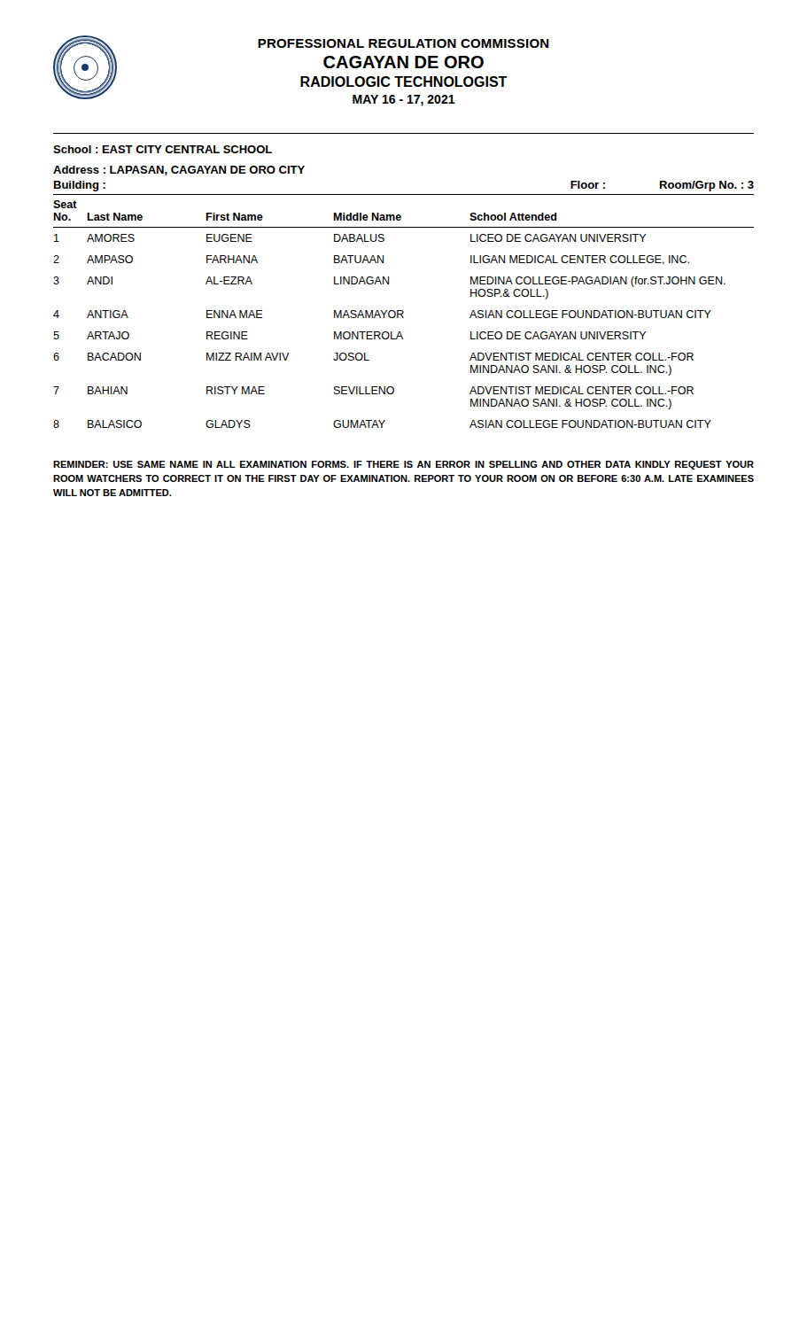PROFESSIONAL REGULATION COMMISSION
CAGAYAN DE ORO
RADIOLOGIC TECHNOLOGIST
MAY 16 - 17, 2021
School : EAST CITY CENTRAL SCHOOL
Address : LAPASAN, CAGAYAN DE ORO CITY
Building :
Floor :
Room/Grp No. : 3
| Seat No. | Last Name | First Name | Middle Name | School Attended |
| --- | --- | --- | --- | --- |
| 1 | AMORES | EUGENE | DABALUS | LICEO DE CAGAYAN UNIVERSITY |
| 2 | AMPASO | FARHANA | BATUAAN | ILIGAN MEDICAL CENTER COLLEGE, INC. |
| 3 | ANDI | AL-EZRA | LINDAGAN | MEDINA COLLEGE-PAGADIAN (for.ST.JOHN GEN. HOSP.& COLL.) |
| 4 | ANTIGA | ENNA MAE | MASAMAYOR | ASIAN COLLEGE FOUNDATION-BUTUAN CITY |
| 5 | ARTAJO | REGINE | MONTEROLA | LICEO DE CAGAYAN UNIVERSITY |
| 6 | BACADON | MIZZ RAIM AVIV | JOSOL | ADVENTIST MEDICAL CENTER COLL.-FOR MINDANAO SANI. & HOSP. COLL. INC.) |
| 7 | BAHIAN | RISTY MAE | SEVILLENO | ADVENTIST MEDICAL CENTER COLL.-FOR MINDANAO SANI. & HOSP. COLL. INC.) |
| 8 | BALASICO | GLADYS | GUMATAY | ASIAN COLLEGE FOUNDATION-BUTUAN CITY |
REMINDER: USE SAME NAME IN ALL EXAMINATION FORMS. IF THERE IS AN ERROR IN SPELLING AND OTHER DATA KINDLY REQUEST YOUR ROOM WATCHERS TO CORRECT IT ON THE FIRST DAY OF EXAMINATION. REPORT TO YOUR ROOM ON OR BEFORE 6:30 A.M. LATE EXAMINEES WILL NOT BE ADMITTED.